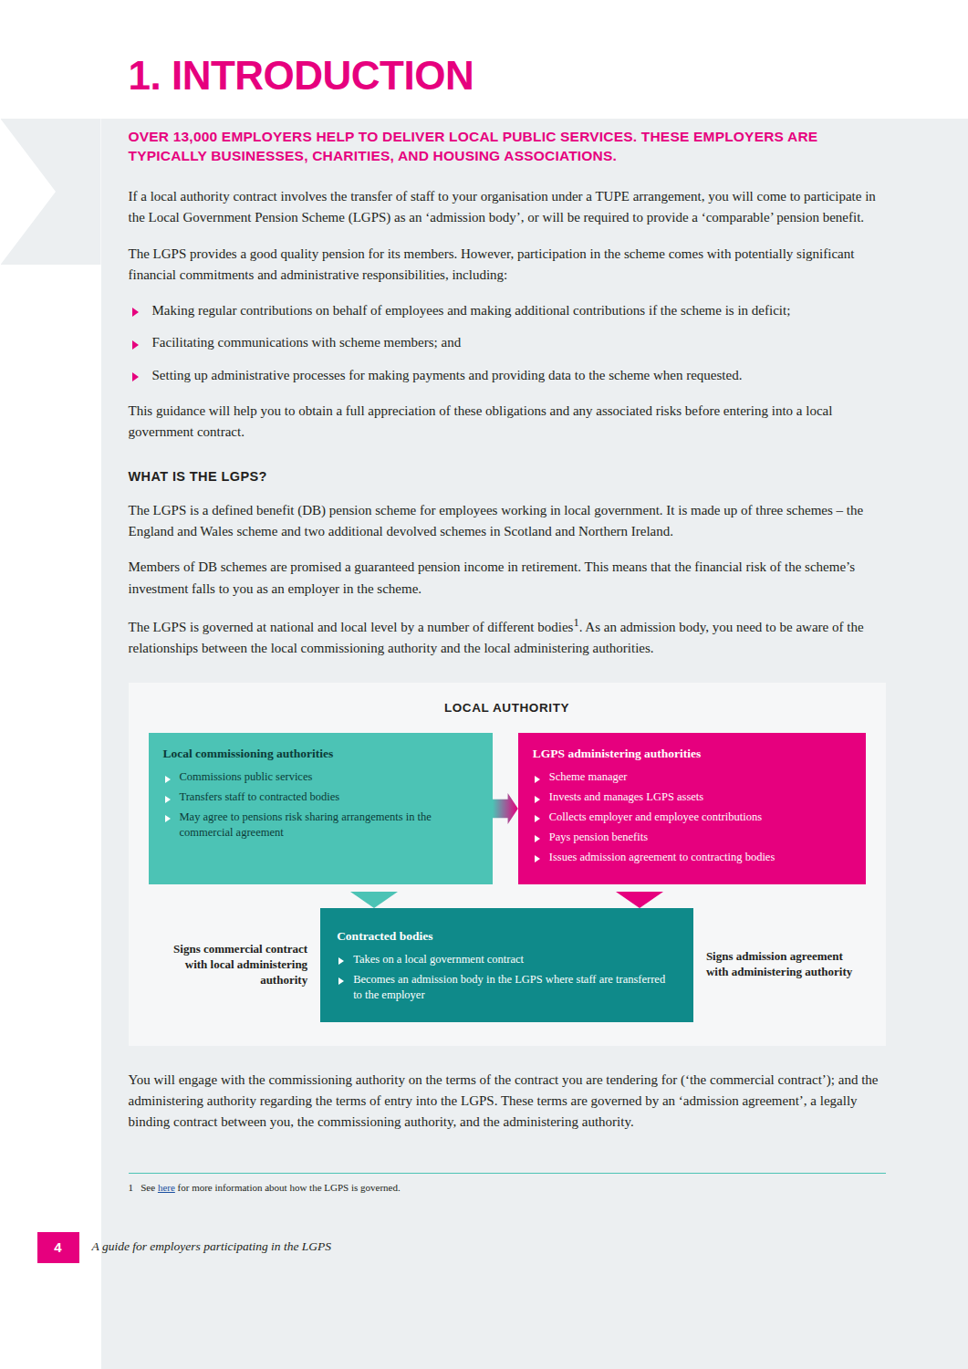1. INTRODUCTION
Over 13,000 employers help to deliver local public services. These employers are typically businesses, charities, and housing associations.
If a local authority contract involves the transfer of staff to your organisation under a TUPE arrangement, you will come to participate in the Local Government Pension Scheme (LGPS) as an ‘admission body’, or will be required to provide a ‘comparable’ pension benefit.
The LGPS provides a good quality pension for its members. However, participation in the scheme comes with potentially significant financial commitments and administrative responsibilities, including:
Making regular contributions on behalf of employees and making additional contributions if the scheme is in deficit;
Facilitating communications with scheme members; and
Setting up administrative processes for making payments and providing data to the scheme when requested.
This guidance will help you to obtain a full appreciation of these obligations and any associated risks before entering into a local government contract.
What is the LGPS?
The LGPS is a defined benefit (DB) pension scheme for employees working in local government. It is made up of three schemes – the England and Wales scheme and two additional devolved schemes in Scotland and Northern Ireland.
Members of DB schemes are promised a guaranteed pension income in retirement. This means that the financial risk of the scheme’s investment falls to you as an employer in the scheme.
The LGPS is governed at national and local level by a number of different bodies1. As an admission body, you need to be aware of the relationships between the local commissioning authority and the local administering authorities.
Local Authority
Local commissioning authorities
Commissions public services
Transfers staff to contracted bodies
May agree to pensions risk sharing arrangements in the commercial agreement
LGPS administering authorities
Scheme manager
Invests and manages LGPS assets
Collects employer and employee contributions
Pays pension benefits
Issues admission agreement to contracting bodies
Signs commercial contract with local administering authority
Contracted bodies
Takes on a local government contract
Becomes an admission body in the LGPS where staff are transferred to the employer
Signs admission agreement with administering authority
You will engage with the commissioning authority on the terms of the contract you are tendering for (‘the commercial contract’); and the administering authority regarding the terms of entry into the LGPS. These terms are governed by an ‘admission agreement’, a legally binding contract between you, the commissioning authority, and the administering authority.
1 See here for more information about how the LGPS is governed.
4
A guide for employers participating in the LGPS